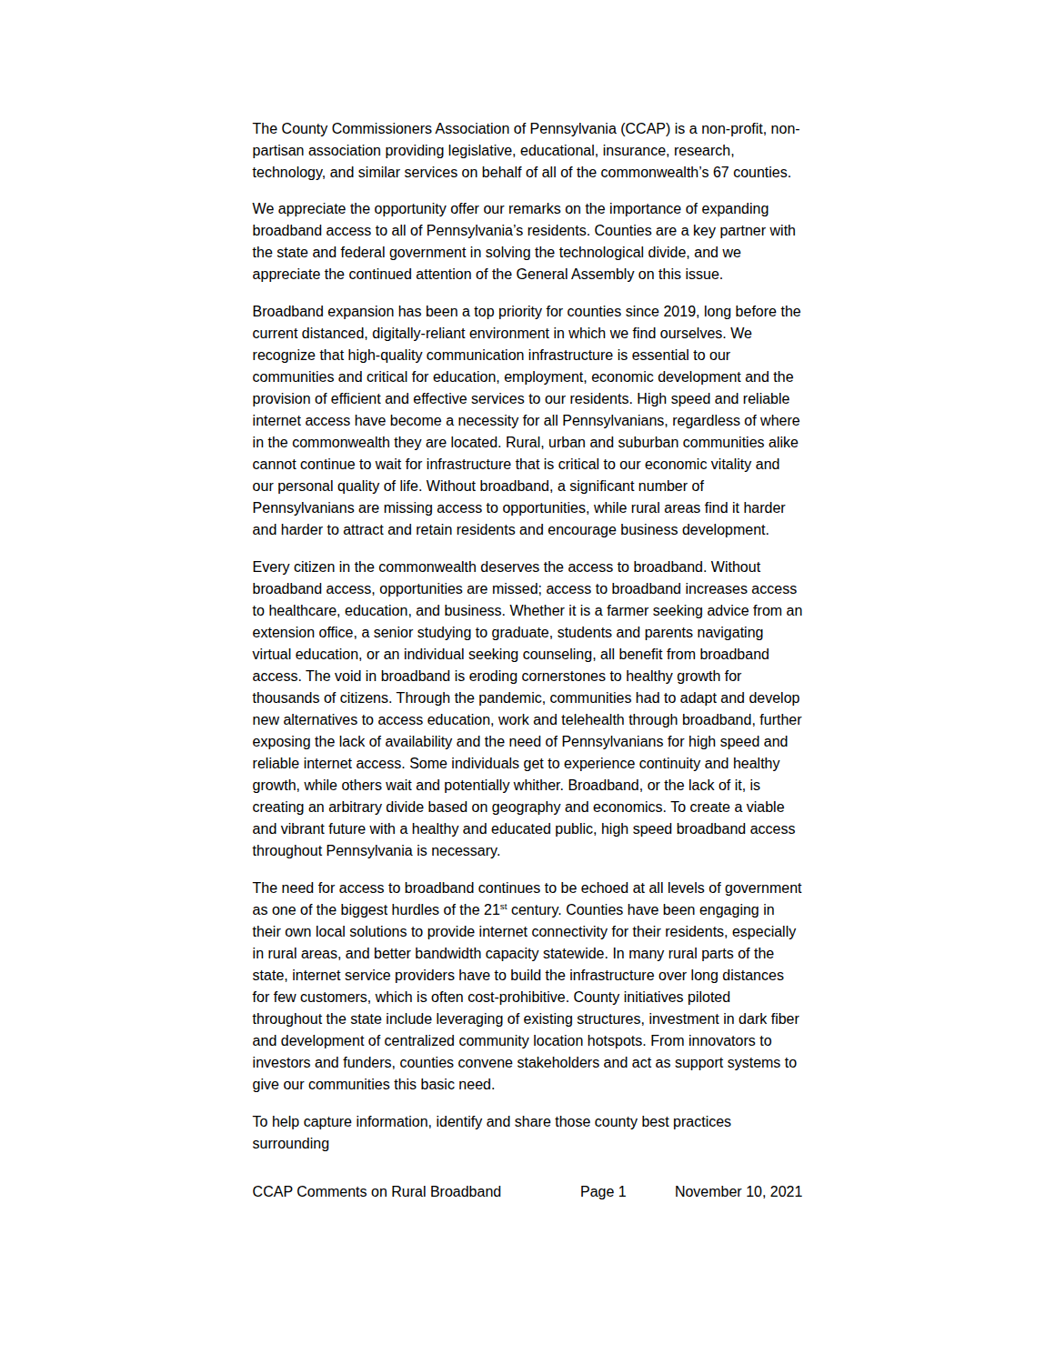The County Commissioners Association of Pennsylvania (CCAP) is a non-profit, non-partisan association providing legislative, educational, insurance, research, technology, and similar services on behalf of all of the commonwealth’s 67 counties.
We appreciate the opportunity offer our remarks on the importance of expanding broadband access to all of Pennsylvania’s residents. Counties are a key partner with the state and federal government in solving the technological divide, and we appreciate the continued attention of the General Assembly on this issue.
Broadband expansion has been a top priority for counties since 2019, long before the current distanced, digitally-reliant environment in which we find ourselves. We recognize that high-quality communication infrastructure is essential to our communities and critical for education, employment, economic development and the provision of efficient and effective services to our residents. High speed and reliable internet access have become a necessity for all Pennsylvanians, regardless of where in the commonwealth they are located. Rural, urban and suburban communities alike cannot continue to wait for infrastructure that is critical to our economic vitality and our personal quality of life. Without broadband, a significant number of Pennsylvanians are missing access to opportunities, while rural areas find it harder and harder to attract and retain residents and encourage business development.
Every citizen in the commonwealth deserves the access to broadband. Without broadband access, opportunities are missed; access to broadband increases access to healthcare, education, and business. Whether it is a farmer seeking advice from an extension office, a senior studying to graduate, students and parents navigating virtual education, or an individual seeking counseling, all benefit from broadband access. The void in broadband is eroding cornerstones to healthy growth for thousands of citizens. Through the pandemic, communities had to adapt and develop new alternatives to access education, work and telehealth through broadband, further exposing the lack of availability and the need of Pennsylvanians for high speed and reliable internet access. Some individuals get to experience continuity and healthy growth, while others wait and potentially whither. Broadband, or the lack of it, is creating an arbitrary divide based on geography and economics. To create a viable and vibrant future with a healthy and educated public, high speed broadband access throughout Pennsylvania is necessary.
The need for access to broadband continues to be echoed at all levels of government as one of the biggest hurdles of the 21st century. Counties have been engaging in their own local solutions to provide internet connectivity for their residents, especially in rural areas, and better bandwidth capacity statewide. In many rural parts of the state, internet service providers have to build the infrastructure over long distances for few customers, which is often cost-prohibitive. County initiatives piloted throughout the state include leveraging of existing structures, investment in dark fiber and development of centralized community location hotspots. From innovators to investors and funders, counties convene stakeholders and act as support systems to give our communities this basic need.
To help capture information, identify and share those county best practices surrounding
CCAP Comments on Rural Broadband
Page 1
November 10, 2021